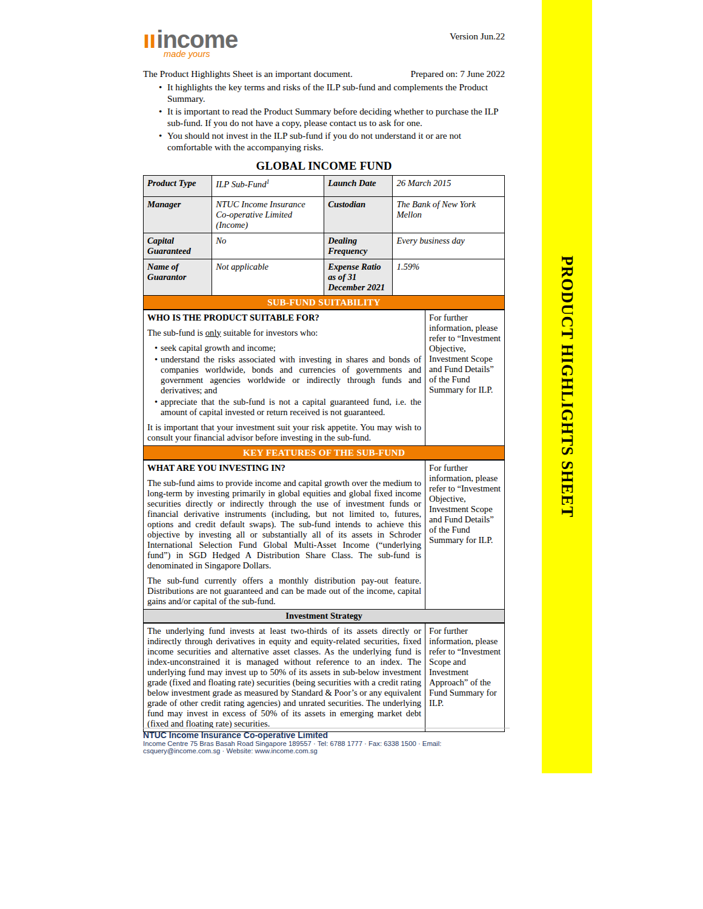PRODUCT HIGHLIGHTS SHEET
ııincome
made yours
Version Jun.22
The Product Highlights Sheet is an important document. Prepared on: 7 June 2022
It highlights the key terms and risks of the ILP sub-fund and complements the Product Summary.
It is important to read the Product Summary before deciding whether to purchase the ILP sub-fund. If you do not have a copy, please contact us to ask for one.
You should not invest in the ILP sub-fund if you do not understand it or are not comfortable with the accompanying risks.
GLOBAL INCOME FUND
| Product Type | ILP Sub-Fund 1 | Launch Date | 26 March 2015 |
| Manager | NTUC Income Insurance Co-operative Limited (Income) | Custodian | The Bank of New York Mellon |
| Capital Guaranteed | No | Dealing Frequency | Every business day |
| Name of Guarantor | Not applicable | Expense Ratio as of 31 December 2021 | 1.59% |
SUB-FUND SUITABILITY
| WHO IS THE PRODUCT SUITABLE FOR? The sub-fund is only suitable for investors who: seek capital growth and income; understand the risks associated with investing in shares and bonds of companies worldwide, bonds and currencies of governments and government agencies worldwide or indirectly through funds and derivatives; and appreciate that the sub-fund is not a capital guaranteed fund, i.e. the amount of capital invested or return received is not guaranteed. It is important that your investment suit your risk appetite. You may wish to consult your financial advisor before investing in the sub-fund. | For further information, please refer to “Investment Objective, Investment Scope and Fund Details” of the Fund Summary for ILP. |
KEY FEATURES OF THE SUB-FUND
| WHAT ARE YOU INVESTING IN? The sub-fund aims to provide income and capital growth over the medium to long-term by investing primarily in global equities and global fixed income securities directly or indirectly through the use of investment funds or financial derivative instruments (including, but not limited to, futures, options and credit default swaps). The sub-fund intends to achieve this objective by investing all or substantially all of its assets in Schroder International Selection Fund Global Multi-Asset Income (“underlying fund”) in SGD Hedged A Distribution Share Class. The sub-fund is denominated in Singapore Dollars. The sub-fund currently offers a monthly distribution pay-out feature. Distributions are not guaranteed and can be made out of the income, capital gains and/or capital of the sub-fund. | For further information, please refer to “Investment Objective, Investment Scope and Fund Details” of the Fund Summary for ILP. |
Investment Strategy
| The underlying fund invests at least two-thirds of its assets directly or indirectly through derivatives in equity and equity-related securities, fixed income securities and alternative asset classes. As the underlying fund is index-unconstrained it is managed without reference to an index. The underlying fund may invest up to 50% of its assets in sub-below investment grade (fixed and floating rate) securities (being securities with a credit rating below investment grade as measured by Standard & Poor’s or any equivalent grade of other credit rating agencies) and unrated securities. The underlying fund may invest in excess of 50% of its assets in emerging market debt (fixed and floating rate) securities. | For further information, please refer to “Investment Scope and Investment Approach” of the Fund Summary for ILP. |
NTUC Income Insurance Co-operative Limited
Income Centre 75 Bras Basah Road Singapore 189557 · Tel: 6788 1777 · Fax: 6338 1500 · Email: csquery@income.com.sg · Website: www.income.com.sg